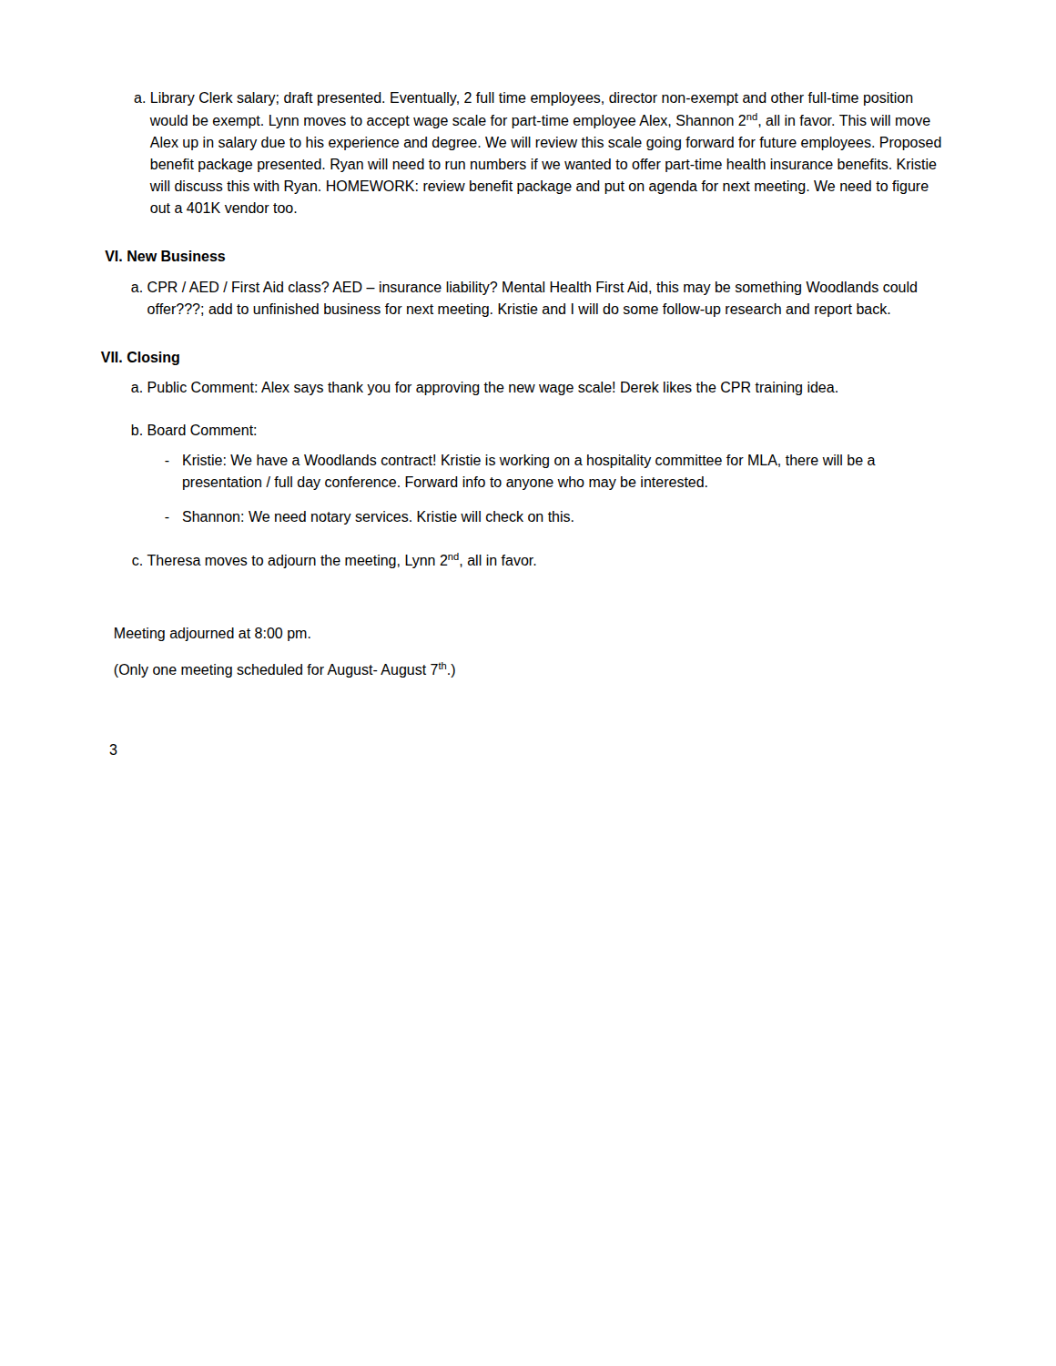Library Clerk salary; draft presented. Eventually, 2 full time employees, director non-exempt and other full-time position would be exempt. Lynn moves to accept wage scale for part-time employee Alex, Shannon 2nd, all in favor. This will move Alex up in salary due to his experience and degree. We will review this scale going forward for future employees. Proposed benefit package presented. Ryan will need to run numbers if we wanted to offer part-time health insurance benefits. Kristie will discuss this with Ryan. HOMEWORK: review benefit package and put on agenda for next meeting. We need to figure out a 401K vendor too.
New Business
CPR / AED / First Aid class? AED – insurance liability? Mental Health First Aid, this may be something Woodlands could offer???; add to unfinished business for next meeting. Kristie and I will do some follow-up research and report back.
Closing
Public Comment: Alex says thank you for approving the new wage scale! Derek likes the CPR training idea.
Board Comment:
Kristie: We have a Woodlands contract! Kristie is working on a hospitality committee for MLA, there will be a presentation / full day conference. Forward info to anyone who may be interested.
Shannon: We need notary services. Kristie will check on this.
Theresa moves to adjourn the meeting, Lynn 2nd, all in favor.
Meeting adjourned at 8:00 pm.
(Only one meeting scheduled for August- August 7th.)
3